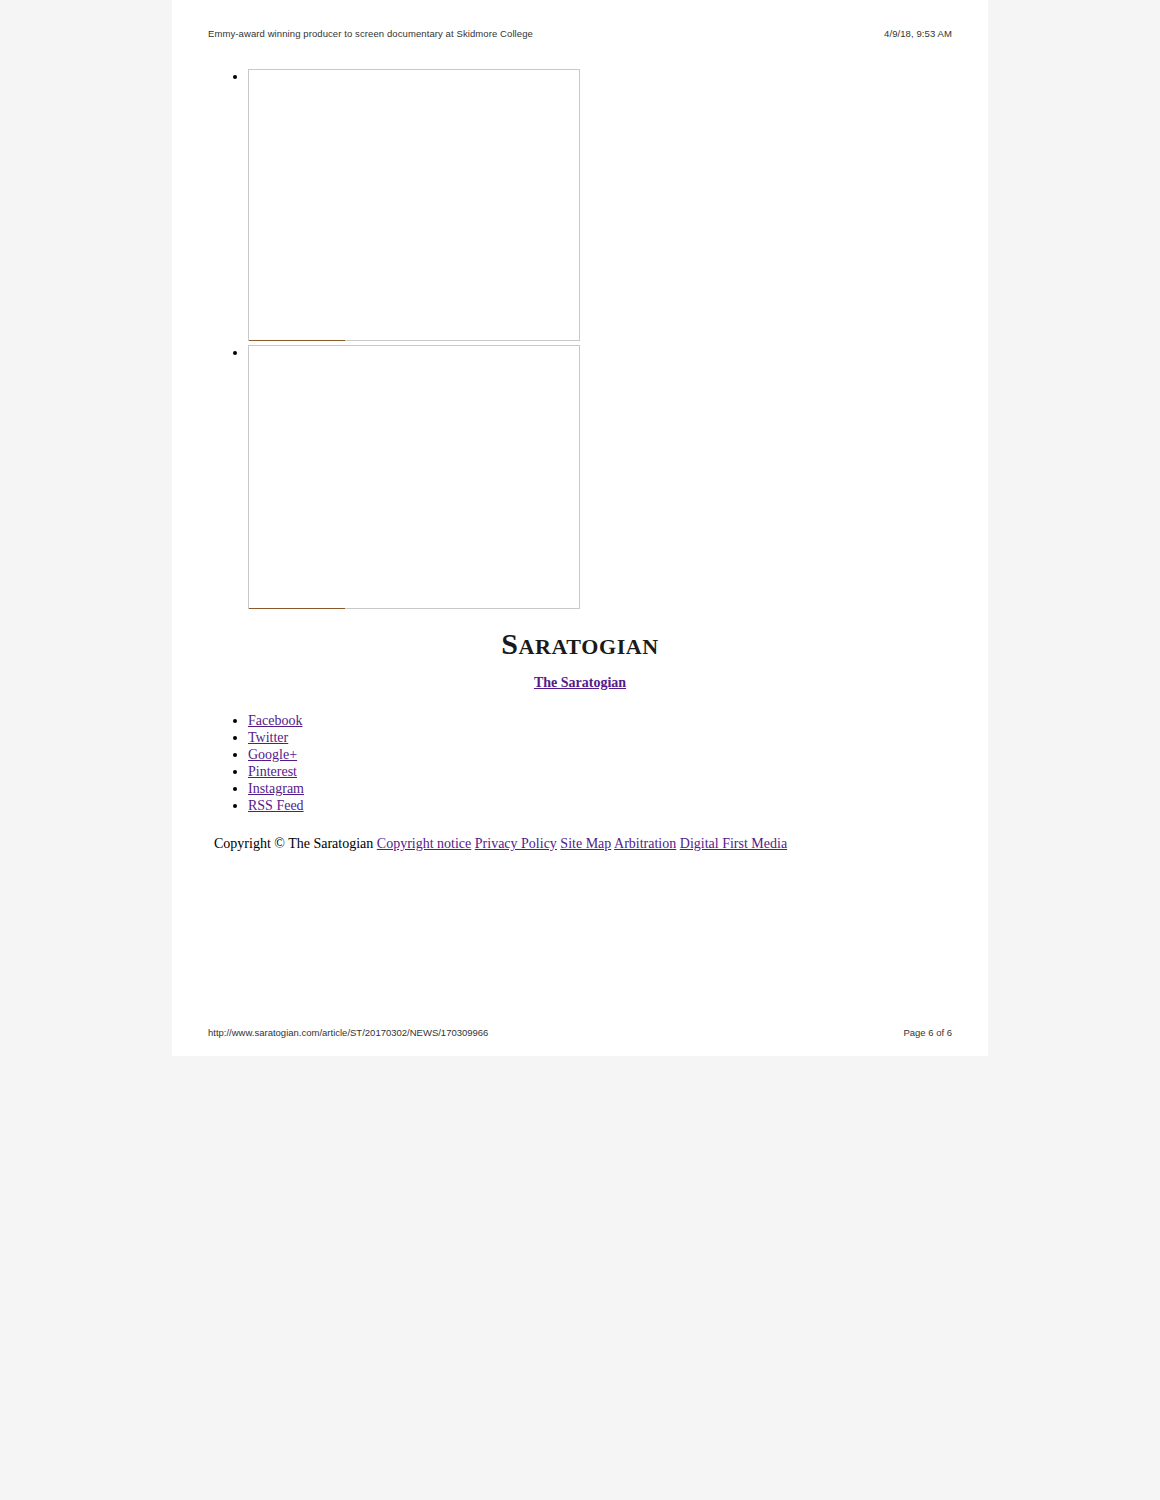Emmy-award winning producer to screen documentary at Skidmore College
4/9/18, 9:53 AM
SARATOGIAN
The Saratogian
Facebook
Twitter
Google+
Pinterest
Instagram
RSS Feed
Copyright © The Saratogian Copyright notice Privacy Policy Site Map Arbitration Digital First Media
http://www.saratogian.com/article/ST/20170302/NEWS/170309966
Page 6 of 6